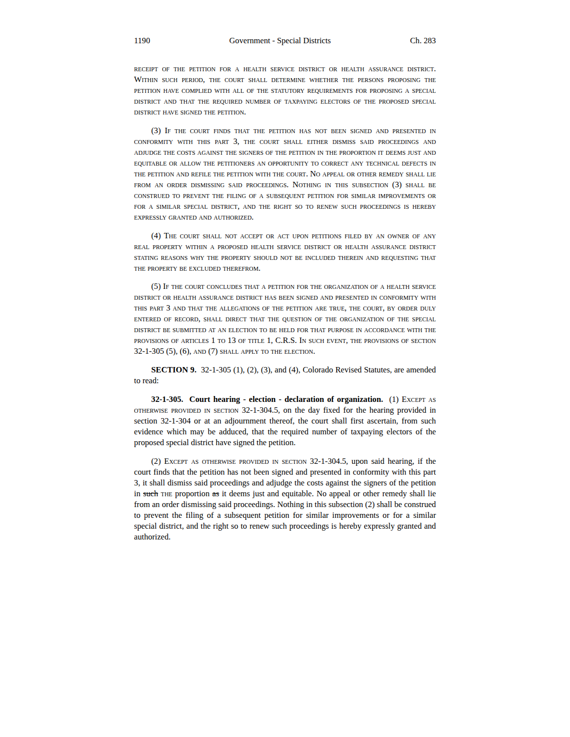1190
Government - Special Districts
Ch. 283
receipt of the petition for a health service district or health assurance district. Within such period, the court shall determine whether the persons proposing the petition have complied with all of the statutory requirements for proposing a special district and that the required number of taxpaying electors of the proposed special district have signed the petition.
(3) If the court finds that the petition has not been signed and presented in conformity with this part 3, the court shall either dismiss said proceedings and adjudge the costs against the signers of the petition in the proportion it deems just and equitable or allow the petitioners an opportunity to correct any technical defects in the petition and refile the petition with the court. No appeal or other remedy shall lie from an order dismissing said proceedings. Nothing in this subsection (3) shall be construed to prevent the filing of a subsequent petition for similar improvements or for a similar special district, and the right so to renew such proceedings is hereby expressly granted and authorized.
(4) The court shall not accept or act upon petitions filed by an owner of any real property within a proposed health service district or health assurance district stating reasons why the property should not be included therein and requesting that the property be excluded therefrom.
(5) If the court concludes that a petition for the organization of a health service district or health assurance district has been signed and presented in conformity with this part 3 and that the allegations of the petition are true, the court, by order duly entered of record, shall direct that the question of the organization of the special district be submitted at an election to be held for that purpose in accordance with the provisions of articles 1 to 13 of title 1, C.R.S. In such event, the provisions of section 32-1-305 (5), (6), and (7) shall apply to the election.
SECTION 9. 32-1-305 (1), (2), (3), and (4), Colorado Revised Statutes, are amended to read:
32-1-305. Court hearing - election - declaration of organization. (1) Except as otherwise provided in section 32-1-304.5, on the day fixed for the hearing provided in section 32-1-304 or at an adjournment thereof, the court shall first ascertain, from such evidence which may be adduced, that the required number of taxpaying electors of the proposed special district have signed the petition.
(2) Except as otherwise provided in section 32-1-304.5, upon said hearing, if the court finds that the petition has not been signed and presented in conformity with this part 3, it shall dismiss said proceedings and adjudge the costs against the signers of the petition in such the proportion as it deems just and equitable. No appeal or other remedy shall lie from an order dismissing said proceedings. Nothing in this subsection (2) shall be construed to prevent the filing of a subsequent petition for similar improvements or for a similar special district, and the right so to renew such proceedings is hereby expressly granted and authorized.